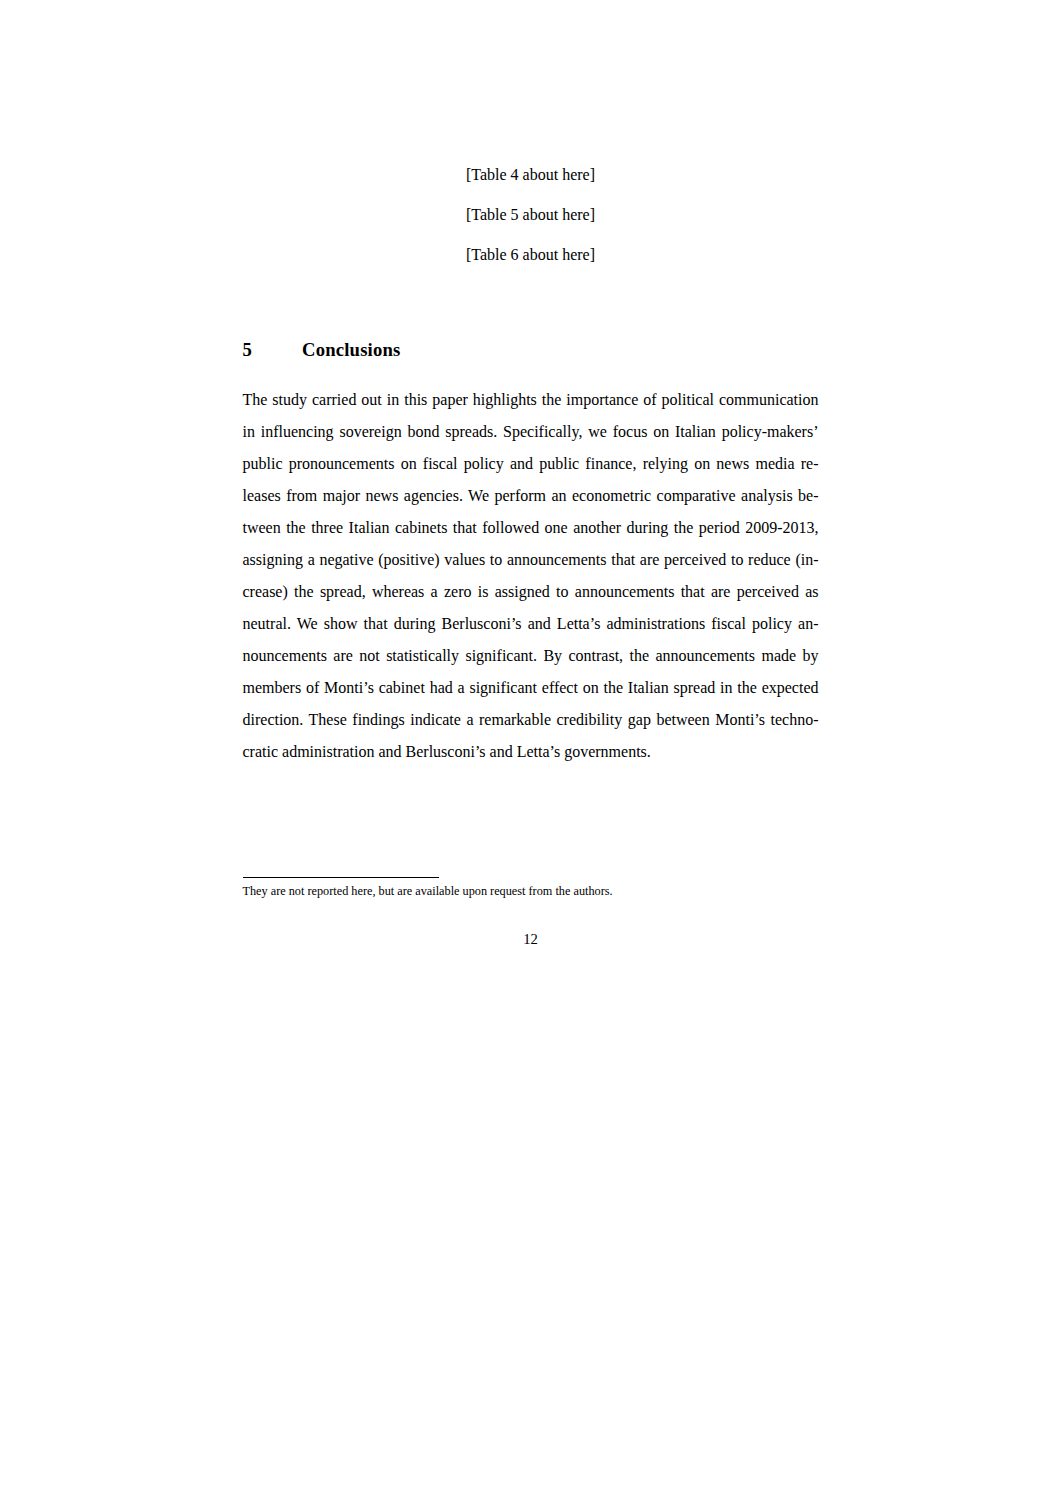[Table 4 about here]
[Table 5 about here]
[Table 6 about here]
5 Conclusions
The study carried out in this paper highlights the importance of political communication in influencing sovereign bond spreads. Specifically, we focus on Italian policy-makers’ public pronouncements on fiscal policy and public finance, relying on news media releases from major news agencies. We perform an econometric comparative analysis between the three Italian cabinets that followed one another during the period 2009-2013, assigning a negative (positive) values to announcements that are perceived to reduce (increase) the spread, whereas a zero is assigned to announcements that are perceived as neutral. We show that during Berlusconi’s and Letta’s administrations fiscal policy announcements are not statistically significant. By contrast, the announcements made by members of Monti’s cabinet had a significant effect on the Italian spread in the expected direction. These findings indicate a remarkable credibility gap between Monti’s technocratic administration and Berlusconi’s and Letta’s governments.
They are not reported here, but are available upon request from the authors.
12